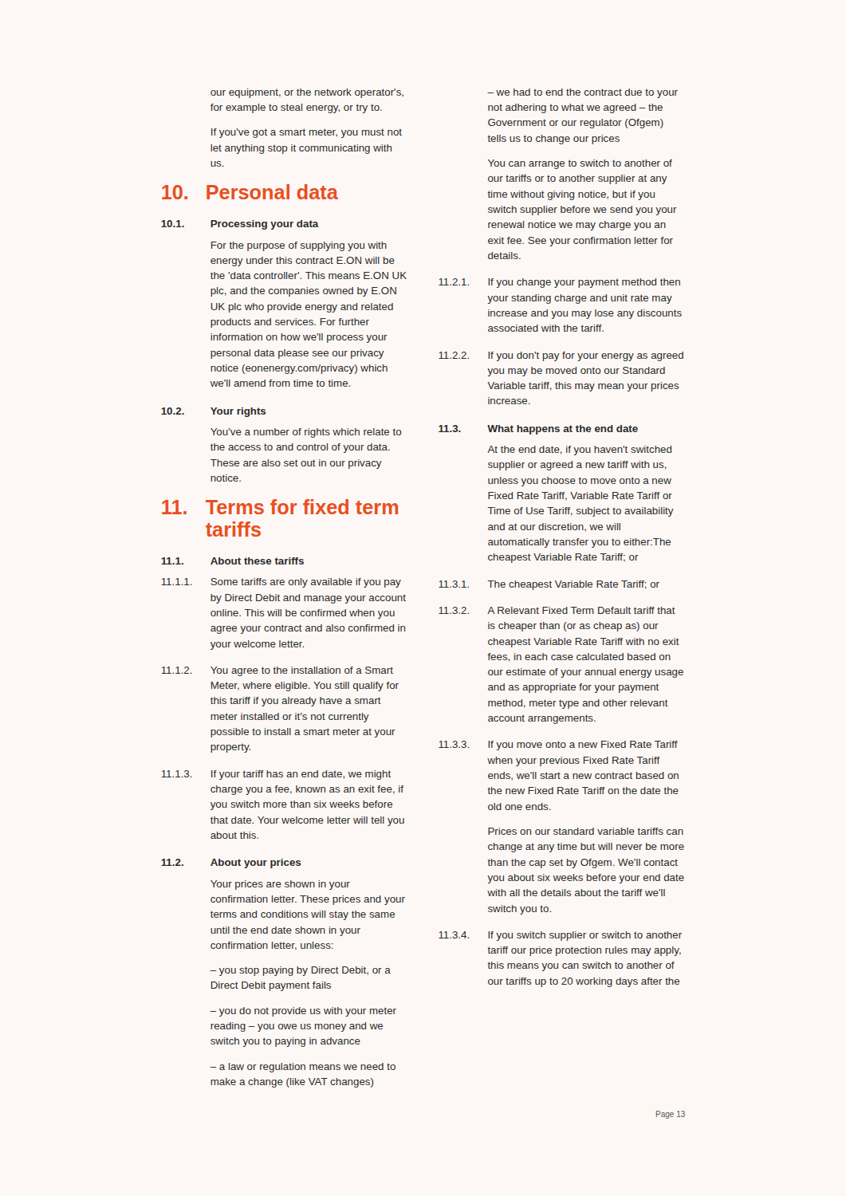our equipment, or the network operator's, for example to steal energy, or try to.
If you've got a smart meter, you must not let anything stop it communicating with us.
10. Personal data
10.1. Processing your data
For the purpose of supplying you with energy under this contract E.ON will be the 'data controller'. This means E.ON UK plc, and the companies owned by E.ON UK plc who provide energy and related products and services. For further information on how we'll process your personal data please see our privacy notice (eonenergy.com/privacy) which we'll amend from time to time.
10.2. Your rights
You've a number of rights which relate to the access to and control of your data. These are also set out in our privacy notice.
11. Terms for fixed term tariffs
11.1. About these tariffs
11.1.1.
Some tariffs are only available if you pay by Direct Debit and manage your account online. This will be confirmed when you agree your contract and also confirmed in your welcome letter.
11.1.2.
You agree to the installation of a Smart Meter, where eligible. You still qualify for this tariff if you already have a smart meter installed or it's not currently possible to install a smart meter at your property.
11.1.3.
If your tariff has an end date, we might charge you a fee, known as an exit fee, if you switch more than six weeks before that date. Your welcome letter will tell you about this.
11.2. About your prices
Your prices are shown in your confirmation letter. These prices and your terms and conditions will stay the same until the end date shown in your confirmation letter, unless:
– you stop paying by Direct Debit, or a Direct Debit payment fails
– you do not provide us with your meter reading – you owe us money and we switch you to paying in advance
– a law or regulation means we need to make a change (like VAT changes)
– we had to end the contract due to your not adhering to what we agreed – the Government or our regulator (Ofgem) tells us to change our prices
You can arrange to switch to another of our tariffs or to another supplier at any time without giving notice, but if you switch supplier before we send you your renewal notice we may charge you an exit fee. See your confirmation letter for details.
11.2.1.
If you change your payment method then your standing charge and unit rate may increase and you may lose any discounts associated with the tariff.
11.2.2.
If you don't pay for your energy as agreed you may be moved onto our Standard Variable tariff, this may mean your prices increase.
11.3. What happens at the end date
At the end date, if you haven't switched supplier or agreed a new tariff with us, unless you choose to move onto a new Fixed Rate Tariff, Variable Rate Tariff or Time of Use Tariff, subject to availability and at our discretion, we will automatically transfer you to either:The cheapest Variable Rate Tariff; or
11.3.1.
The cheapest Variable Rate Tariff; or
11.3.2.
A Relevant Fixed Term Default tariff that is cheaper than (or as cheap as) our cheapest Variable Rate Tariff with no exit fees, in each case calculated based on our estimate of your annual energy usage and as appropriate for your payment method, meter type and other relevant account arrangements.
11.3.3.
If you move onto a new Fixed Rate Tariff when your previous Fixed Rate Tariff ends, we'll start a new contract based on the new Fixed Rate Tariff on the date the old one ends.
Prices on our standard variable tariffs can change at any time but will never be more than the cap set by Ofgem. We'll contact you about six weeks before your end date with all the details about the tariff we'll switch you to.
11.3.4.
If you switch supplier or switch to another tariff our price protection rules may apply, this means you can switch to another of our tariffs up to 20 working days after the
Page 13